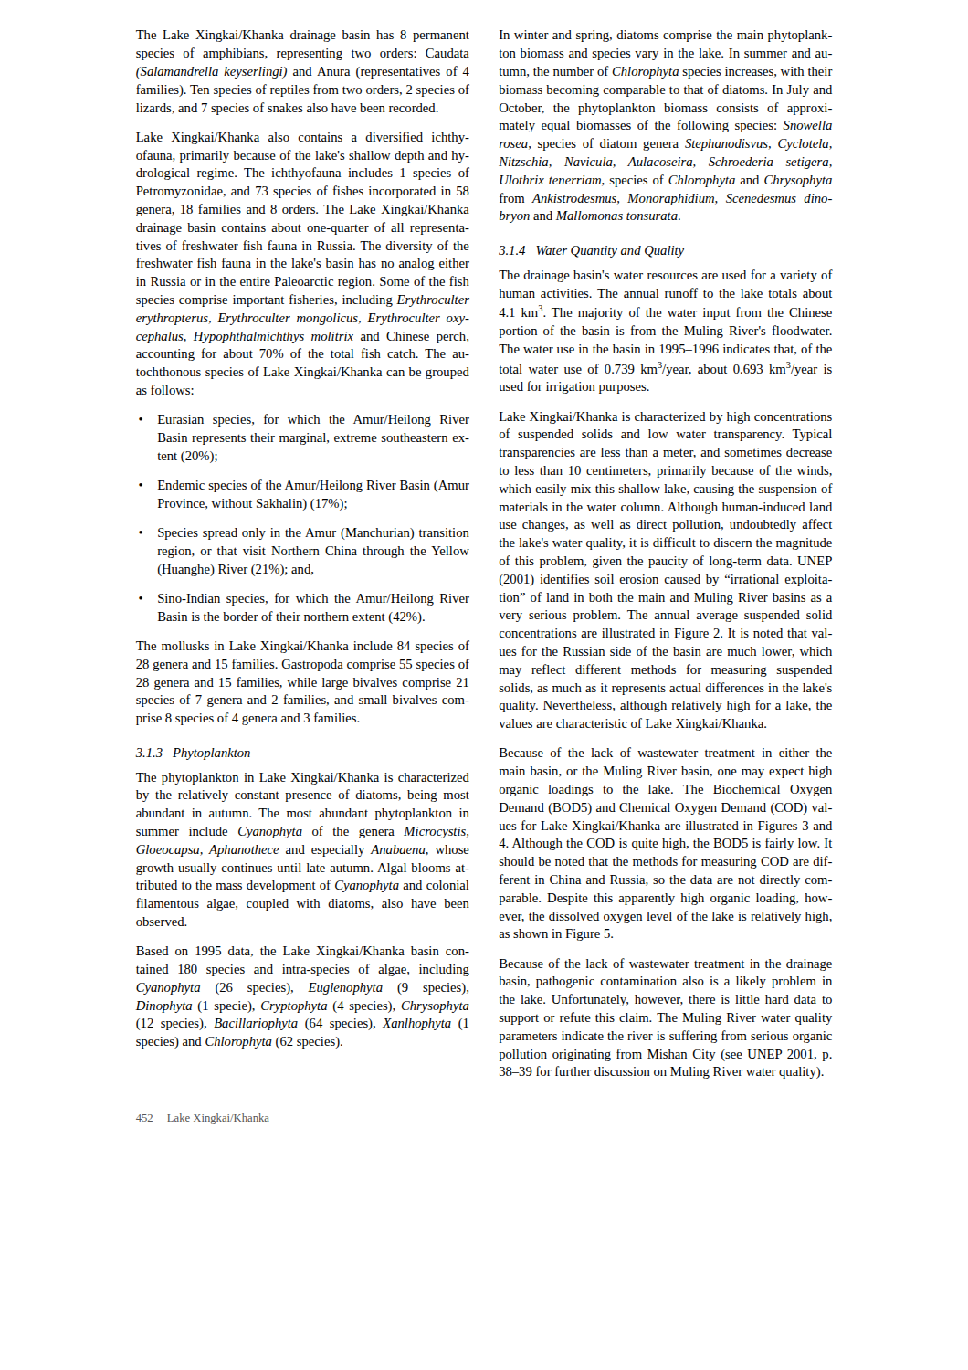The Lake Xingkai/Khanka drainage basin has 8 permanent species of amphibians, representing two orders: Caudata (Salamandrella keyserlingi) and Anura (representatives of 4 families). Ten species of reptiles from two orders, 2 species of lizards, and 7 species of snakes also have been recorded.
Lake Xingkai/Khanka also contains a diversified ichthyofauna, primarily because of the lake's shallow depth and hydrological regime. The ichthyofauna includes 1 species of Petromyzonidae, and 73 species of fishes incorporated in 58 genera, 18 families and 8 orders. The Lake Xingkai/Khanka drainage basin contains about one-quarter of all representatives of freshwater fish fauna in Russia. The diversity of the freshwater fish fauna in the lake's basin has no analog either in Russia or in the entire Paleoarctic region. Some of the fish species comprise important fisheries, including Erythroculter erythropterus, Erythroculter mongolicus, Erythroculter oxycephalus, Hypophthalmichthys molitrix and Chinese perch, accounting for about 70% of the total fish catch. The autochthonous species of Lake Xingkai/Khanka can be grouped as follows:
Eurasian species, for which the Amur/Heilong River Basin represents their marginal, extreme southeastern extent (20%);
Endemic species of the Amur/Heilong River Basin (Amur Province, without Sakhalin) (17%);
Species spread only in the Amur (Manchurian) transition region, or that visit Northern China through the Yellow (Huanghe) River (21%); and,
Sino-Indian species, for which the Amur/Heilong River Basin is the border of their northern extent (42%).
The mollusks in Lake Xingkai/Khanka include 84 species of 28 genera and 15 families. Gastropoda comprise 55 species of 28 genera and 15 families, while large bivalves comprise 21 species of 7 genera and 2 families, and small bivalves comprise 8 species of 4 genera and 3 families.
3.1.3 Phytoplankton
The phytoplankton in Lake Xingkai/Khanka is characterized by the relatively constant presence of diatoms, being most abundant in autumn. The most abundant phytoplankton in summer include Cyanophyta of the genera Microcystis, Gloeocapsa, Aphanothece and especially Anabaena, whose growth usually continues until late autumn. Algal blooms attributed to the mass development of Cyanophyta and colonial filamentous algae, coupled with diatoms, also have been observed.
Based on 1995 data, the Lake Xingkai/Khanka basin contained 180 species and intra-species of algae, including Cyanophyta (26 species), Euglenophyta (9 species), Dinophyta (1 specie), Cryptophyta (4 species), Chrysophyta (12 species), Bacillariophyta (64 species), Xanlhophyta (1 species) and Chlorophyta (62 species).
In winter and spring, diatoms comprise the main phytoplankton biomass and species vary in the lake. In summer and autumn, the number of Chlorophyta species increases, with their biomass becoming comparable to that of diatoms. In July and October, the phytoplankton biomass consists of approximately equal biomasses of the following species: Snowella rosea, species of diatom genera Stephanodisvus, Cyclotela, Nitzschia, Navicula, Aulacoseira, Schroederia setigera, Ulothrix tenerriam, species of Chlorophyta and Chrysophyta from Ankistrodesmus, Monoraphidium, Scenedesmus dinobryon and Mallomonas tonsurata.
3.1.4 Water Quantity and Quality
The drainage basin's water resources are used for a variety of human activities. The annual runoff to the lake totals about 4.1 km3. The majority of the water input from the Chinese portion of the basin is from the Muling River's floodwater. The water use in the basin in 1995–1996 indicates that, of the total water use of 0.739 km3/year, about 0.693 km3/year is used for irrigation purposes.
Lake Xingkai/Khanka is characterized by high concentrations of suspended solids and low water transparency. Typical transparencies are less than a meter, and sometimes decrease to less than 10 centimeters, primarily because of the winds, which easily mix this shallow lake, causing the suspension of materials in the water column. Although human-induced land use changes, as well as direct pollution, undoubtedly affect the lake's water quality, it is difficult to discern the magnitude of this problem, given the paucity of long-term data. UNEP (2001) identifies soil erosion caused by “irrational exploitation” of land in both the main and Muling River basins as a very serious problem. The annual average suspended solid concentrations are illustrated in Figure 2. It is noted that values for the Russian side of the basin are much lower, which may reflect different methods for measuring suspended solids, as much as it represents actual differences in the lake's quality. Nevertheless, although relatively high for a lake, the values are characteristic of Lake Xingkai/Khanka.
Because of the lack of wastewater treatment in either the main basin, or the Muling River basin, one may expect high organic loadings to the lake. The Biochemical Oxygen Demand (BOD5) and Chemical Oxygen Demand (COD) values for Lake Xingkai/Khanka are illustrated in Figures 3 and 4. Although the COD is quite high, the BOD5 is fairly low. It should be noted that the methods for measuring COD are different in China and Russia, so the data are not directly comparable. Despite this apparently high organic loading, however, the dissolved oxygen level of the lake is relatively high, as shown in Figure 5.
Because of the lack of wastewater treatment in the drainage basin, pathogenic contamination also is a likely problem in the lake. Unfortunately, however, there is little hard data to support or refute this claim. The Muling River water quality parameters indicate the river is suffering from serious organic pollution originating from Mishan City (see UNEP 2001, p. 38–39 for further discussion on Muling River water quality).
452 Lake Xingkai/Khanka